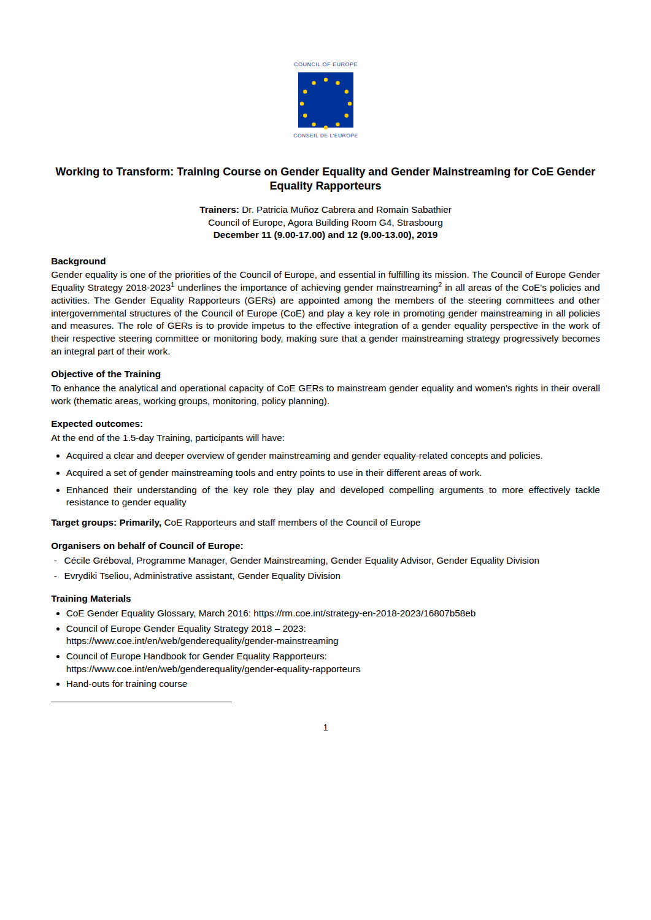COUNCIL OF EUROPE CONSEIL DE L'EUROPE
Working to Transform: Training Course on Gender Equality and Gender Mainstreaming for CoE Gender Equality Rapporteurs
Trainers: Dr. Patricia Muñoz Cabrera and Romain Sabathier
Council of Europe, Agora Building Room G4, Strasbourg
December 11 (9.00-17.00) and 12 (9.00-13.00), 2019
Background
Gender equality is one of the priorities of the Council of Europe, and essential in fulfilling its mission. The Council of Europe Gender Equality Strategy 2018-20231 underlines the importance of achieving gender mainstreaming2 in all areas of the CoE's policies and activities. The Gender Equality Rapporteurs (GERs) are appointed among the members of the steering committees and other intergovernmental structures of the Council of Europe (CoE) and play a key role in promoting gender mainstreaming in all policies and measures. The role of GERs is to provide impetus to the effective integration of a gender equality perspective in the work of their respective steering committee or monitoring body, making sure that a gender mainstreaming strategy progressively becomes an integral part of their work.
Objective of the Training
To enhance the analytical and operational capacity of CoE GERs to mainstream gender equality and women's rights in their overall work (thematic areas, working groups, monitoring, policy planning).
Expected outcomes:
At the end of the 1.5-day Training, participants will have:
Acquired a clear and deeper overview of gender mainstreaming and gender equality-related concepts and policies.
Acquired a set of gender mainstreaming tools and entry points to use in their different areas of work.
Enhanced their understanding of the key role they play and developed compelling arguments to more effectively tackle resistance to gender equality
Target groups: Primarily, CoE Rapporteurs and staff members of the Council of Europe
Organisers on behalf of Council of Europe:
Cécile Gréboval, Programme Manager, Gender Mainstreaming, Gender Equality Advisor, Gender Equality Division
Evrydiki Tseliou, Administrative assistant, Gender Equality Division
Training Materials
CoE Gender Equality Glossary, March 2016: https://rm.coe.int/strategy-en-2018-2023/16807b58eb
Council of Europe Gender Equality Strategy 2018 – 2023:
https://www.coe.int/en/web/genderequality/gender-mainstreaming
Council of Europe Handbook for Gender Equality Rapporteurs:
https://www.coe.int/en/web/genderequality/gender-equality-rapporteurs
Hand-outs for training course
1